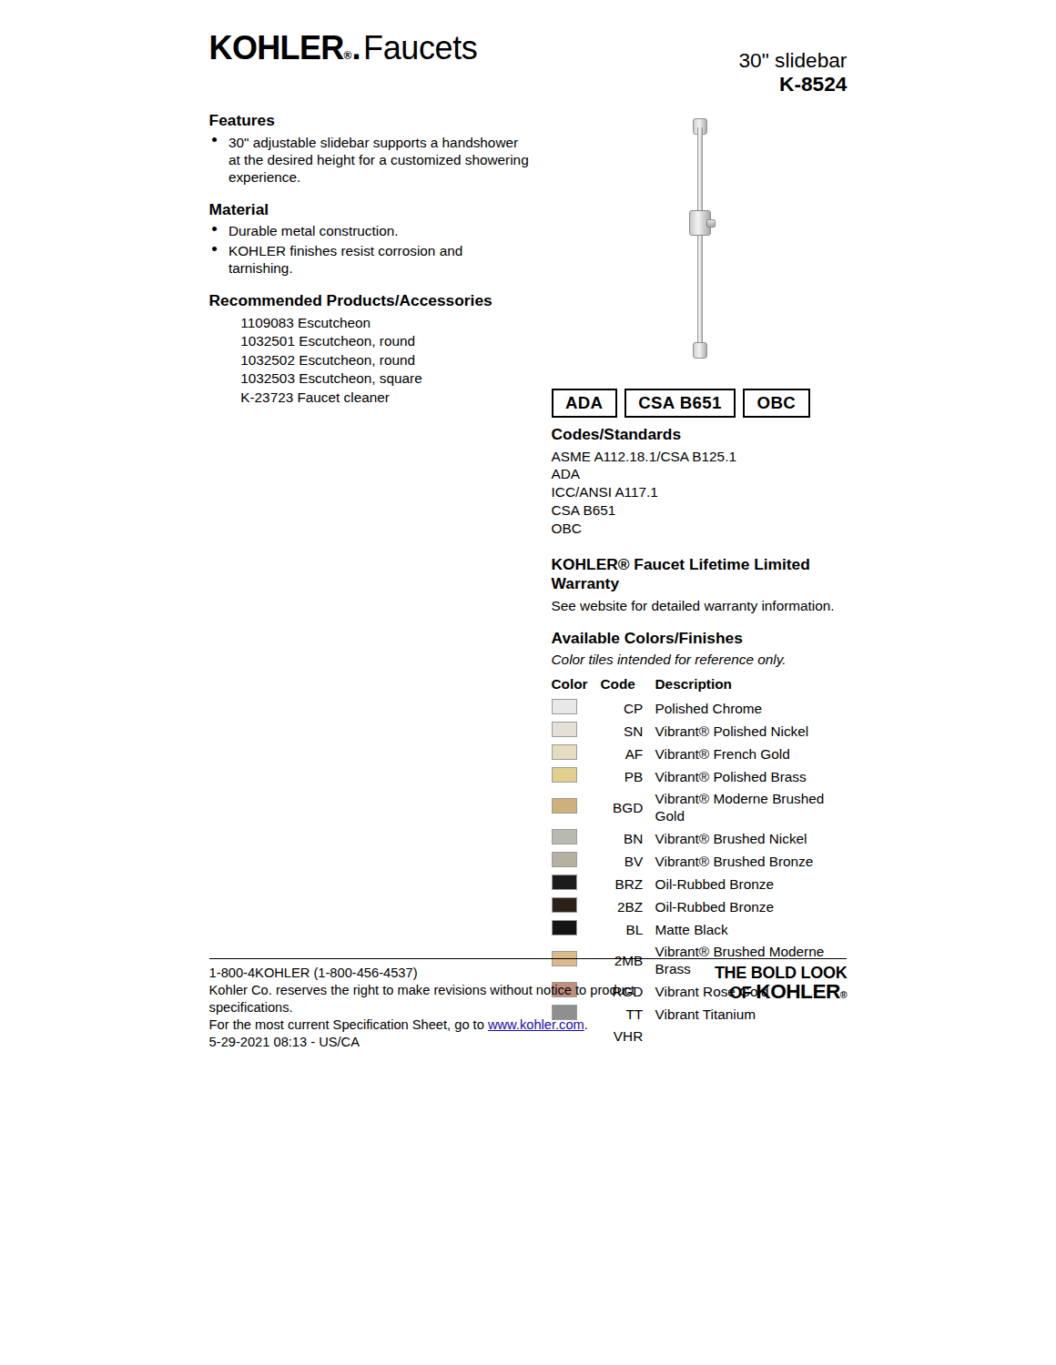KOHLER®. Faucets
30" slidebar
K-8524
Features
30" adjustable slidebar supports a handshower at the desired height for a customized showering experience.
Material
Durable metal construction.
KOHLER finishes resist corrosion and tarnishing.
Recommended Products/Accessories
1109083 Escutcheon
1032501 Escutcheon, round
1032502 Escutcheon, round
1032503 Escutcheon, square
K-23723 Faucet cleaner
ADA
CSA B651
OBC
Codes/Standards
ASME A112.18.1/CSA B125.1
ADA
ICC/ANSI A117.1
CSA B651
OBC
KOHLER® Faucet Lifetime Limited Warranty
See website for detailed warranty information.
Available Colors/Finishes
Color tiles intended for reference only.
| Color | Code | Description |
| --- | --- | --- |
| | CP | Polished Chrome |
| | SN | Vibrant® Polished Nickel |
| | AF | Vibrant® French Gold |
| | PB | Vibrant® Polished Brass |
| | BGD | Vibrant® Moderne Brushed Gold |
| | BN | Vibrant® Brushed Nickel |
| | BV | Vibrant® Brushed Bronze |
| | BRZ | Oil-Rubbed Bronze |
| | 2BZ | Oil-Rubbed Bronze |
| | BL | Matte Black |
| | 2MB | Vibrant® Brushed Moderne Brass |
| | RGD | Vibrant Rose Gold |
| | TT | Vibrant Titanium |
| | VHR | |
1-800-4KOHLER (1-800-456-4537)
Kohler Co. reserves the right to make revisions without notice to product specifications.
For the most current Specification Sheet, go to www.kohler.com.
5-29-2021 08:13 - US/CA
THE BOLD LOOK
OF KOHLER®